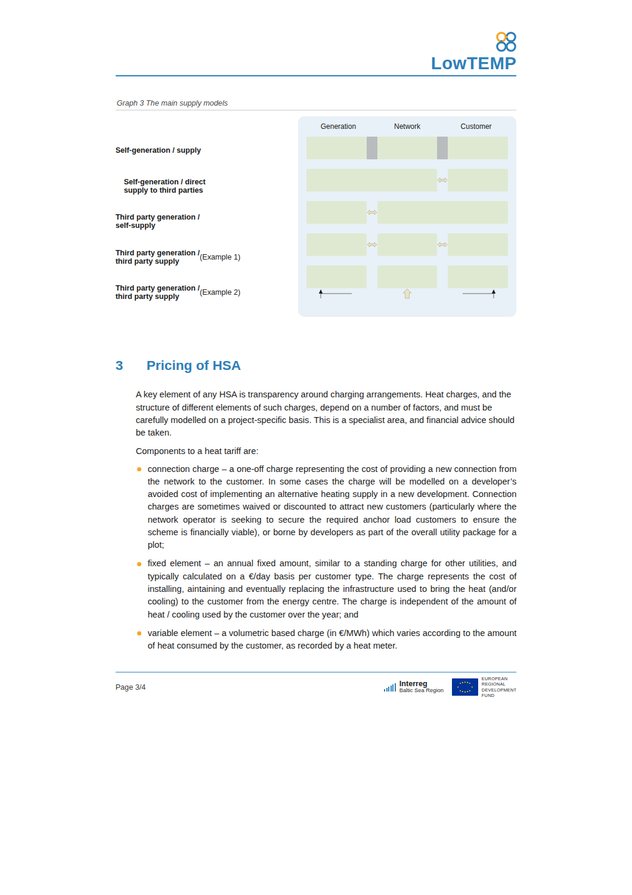Low TEMP
Graph 3 The main supply models
Self-generation / supply
Self-generation / direct
supply to third parties
Third party generation /
self-supply
Third party generation /
third party supply (Example 1)
Third party generation /
third party supply (Example 2)
Generation
Network
Customer
3
Pricing of HSA
A key element of any HSA is transparency around charging arrangements. Heat charges, and the structure of different elements of such charges, depend on a number of factors, and must be carefully modelled on a project-specific basis. This is a specialist area, and financial advice should be taken.
Components to a heat tariff are:
connection charge – a one-off charge representing the cost of providing a new connection from the network to the customer. In some cases the charge will be modelled on a developer’s avoided cost of implementing an alternative heating supply in a new development. Connection charges are sometimes waived or discounted to attract new customers (particularly where the network operator is seeking to secure the required anchor load customers to ensure the scheme is financially viable), or borne by developers as part of the overall utility package for a plot;
fixed element – an annual fixed amount, similar to a standing charge for other utilities, and typically calculated on a €/day basis per customer type. The charge represents the cost of installing, aintaining and eventually replacing the infrastructure used to bring the heat (and/or cooling) to the customer from the energy centre. The charge is independent of the amount of heat / cooling used by the customer over the year; and
variable element – a volumetric based charge (in €/MWh) which varies according to the amount of heat consumed by the customer, as recorded by a heat meter.
Page 3/4
Interreg
Baltic Sea Region
EUROPEAN
REGIONAL
DEVELOPMENT
FUND